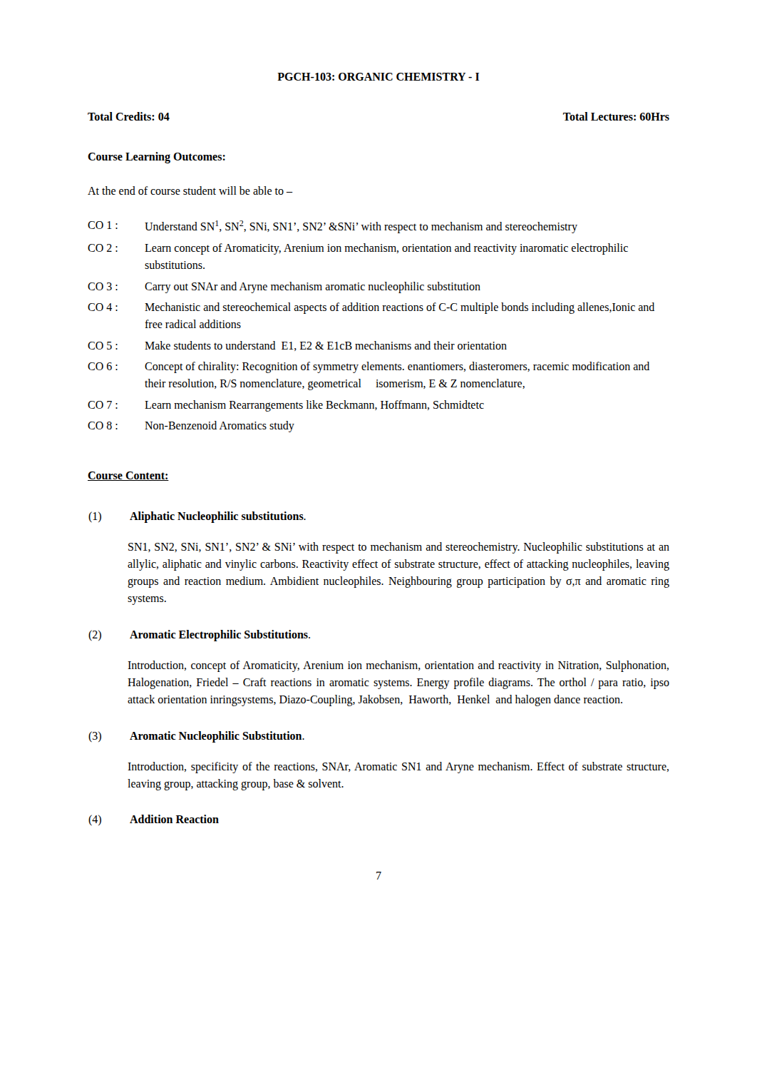PGCH-103: ORGANIC CHEMISTRY - I
Total Credits: 04 Total Lectures: 60Hrs
Course Learning Outcomes:
At the end of course student will be able to –
| CO 1 : | Understand SN 1 , SN 2 , SNi, SN1’, SN2’ &SNi’ with respect to mechanism and stereochemistry |
| CO 2 : | Learn concept of Aromaticity, Arenium ion mechanism, orientation and reactivity inaromatic electrophilic substitutions. |
| CO 3 : | Carry out SNAr and Aryne mechanism aromatic nucleophilic substitution |
| CO 4 : | Mechanistic and stereochemical aspects of addition reactions of C-C multiple bonds including allenes,Ionic and free radical additions |
| CO 5 : | Make students to understand E1, E2 & E1cB mechanisms and their orientation |
| CO 6 : | Concept of chirality: Recognition of symmetry elements. enantiomers, diasteromers, racemic modification and their resolution, R/S nomenclature, geometrical isomerism, E & Z nomenclature, |
| CO 7 : | Learn mechanism Rearrangements like Beckmann, Hoffmann, Schmidtetc |
| CO 8 : | Non-Benzenoid Aromatics study |
Course Content:
| (1) | Aliphatic Nucleophilic substitutions . |
SN1, SN2, SNi, SN1’, SN2’ & SNi’ with respect to mechanism and stereochemistry. Nucleophilic substitutions at an allylic, aliphatic and vinylic carbons. Reactivity effect of substrate structure, effect of attacking nucleophiles, leaving groups and reaction medium. Ambidient nucleophiles. Neighbouring group participation by σ,π and aromatic ring systems.
| (2) | Aromatic Electrophilic Substitutions . |
Introduction, concept of Aromaticity, Arenium ion mechanism, orientation and reactivity in Nitration, Sulphonation, Halogenation, Friedel – Craft reactions in aromatic systems. Energy profile diagrams. The orthol / para ratio, ipso attack orientation inringsystems, Diazo-Coupling, Jakobsen, Haworth, Henkel and halogen dance reaction.
| (3) | Aromatic Nucleophilic Substitution . |
Introduction, specificity of the reactions, SNAr, Aromatic SN1 and Aryne mechanism. Effect of substrate structure, leaving group, attacking group, base & solvent.
| (4) | Addition Reaction |
7